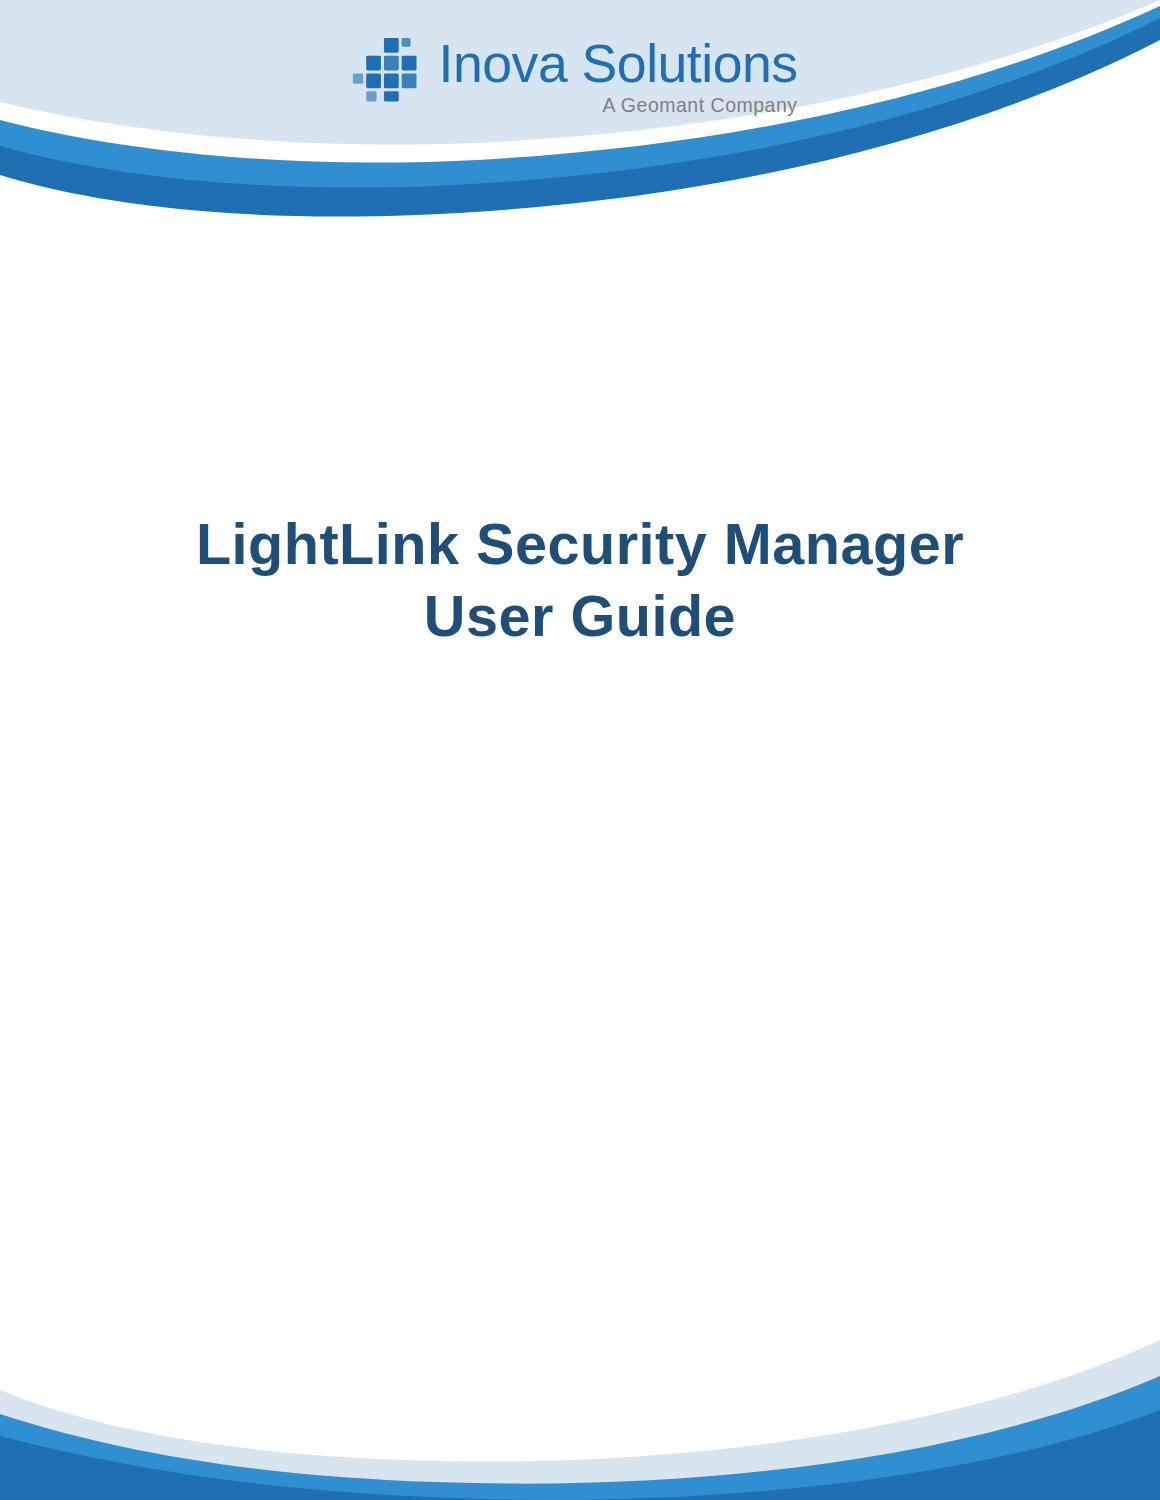Inova Solutions
A Geomant Company
LightLink Security Manager User Guide